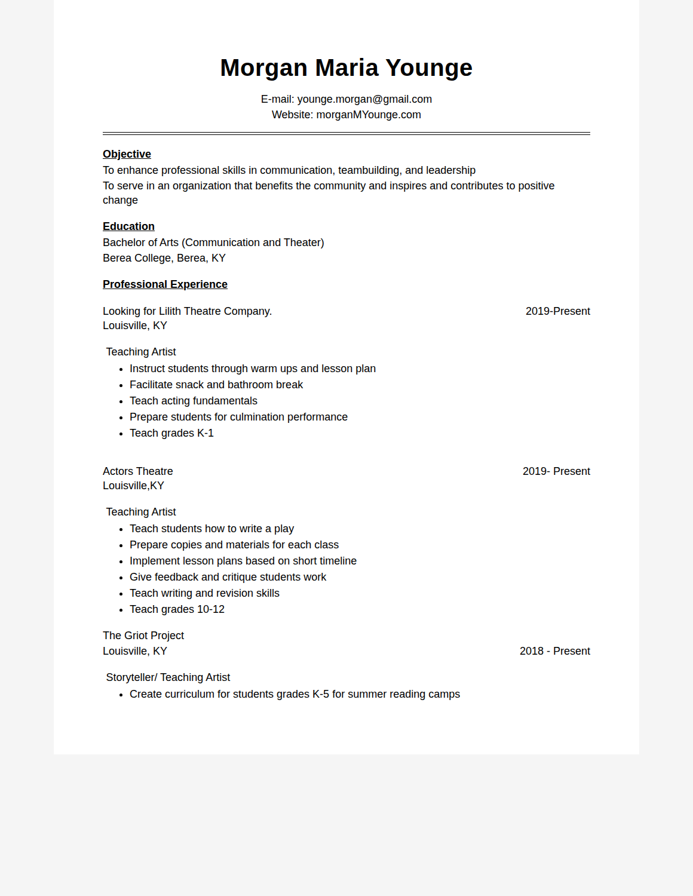Morgan Maria Younge
E-mail: younge.morgan@gmail.com
Website: morganMYounge.com
Objective
To enhance professional skills in communication, teambuilding, and leadership
To serve in an organization that benefits the community and inspires and contributes to positive change
Education
Bachelor of Arts (Communication and Theater)
Berea College, Berea, KY
Professional Experience
Looking for Lilith Theatre Company. 2019-Present
Louisville, KY
Teaching Artist
Instruct students through warm ups and lesson plan
Facilitate snack and bathroom break
Teach acting fundamentals
Prepare students for culmination performance
Teach grades K-1
Actors Theatre 2019- Present
Louisville,KY
Teaching Artist
Teach students how to write a play
Prepare copies and materials for each class
Implement lesson plans based on short timeline
Give feedback and critique students work
Teach writing and revision skills
Teach grades 10-12
The Griot Project
Louisville, KY 2018 - Present
Storyteller/ Teaching Artist
Create curriculum for students grades K-5 for summer reading camps